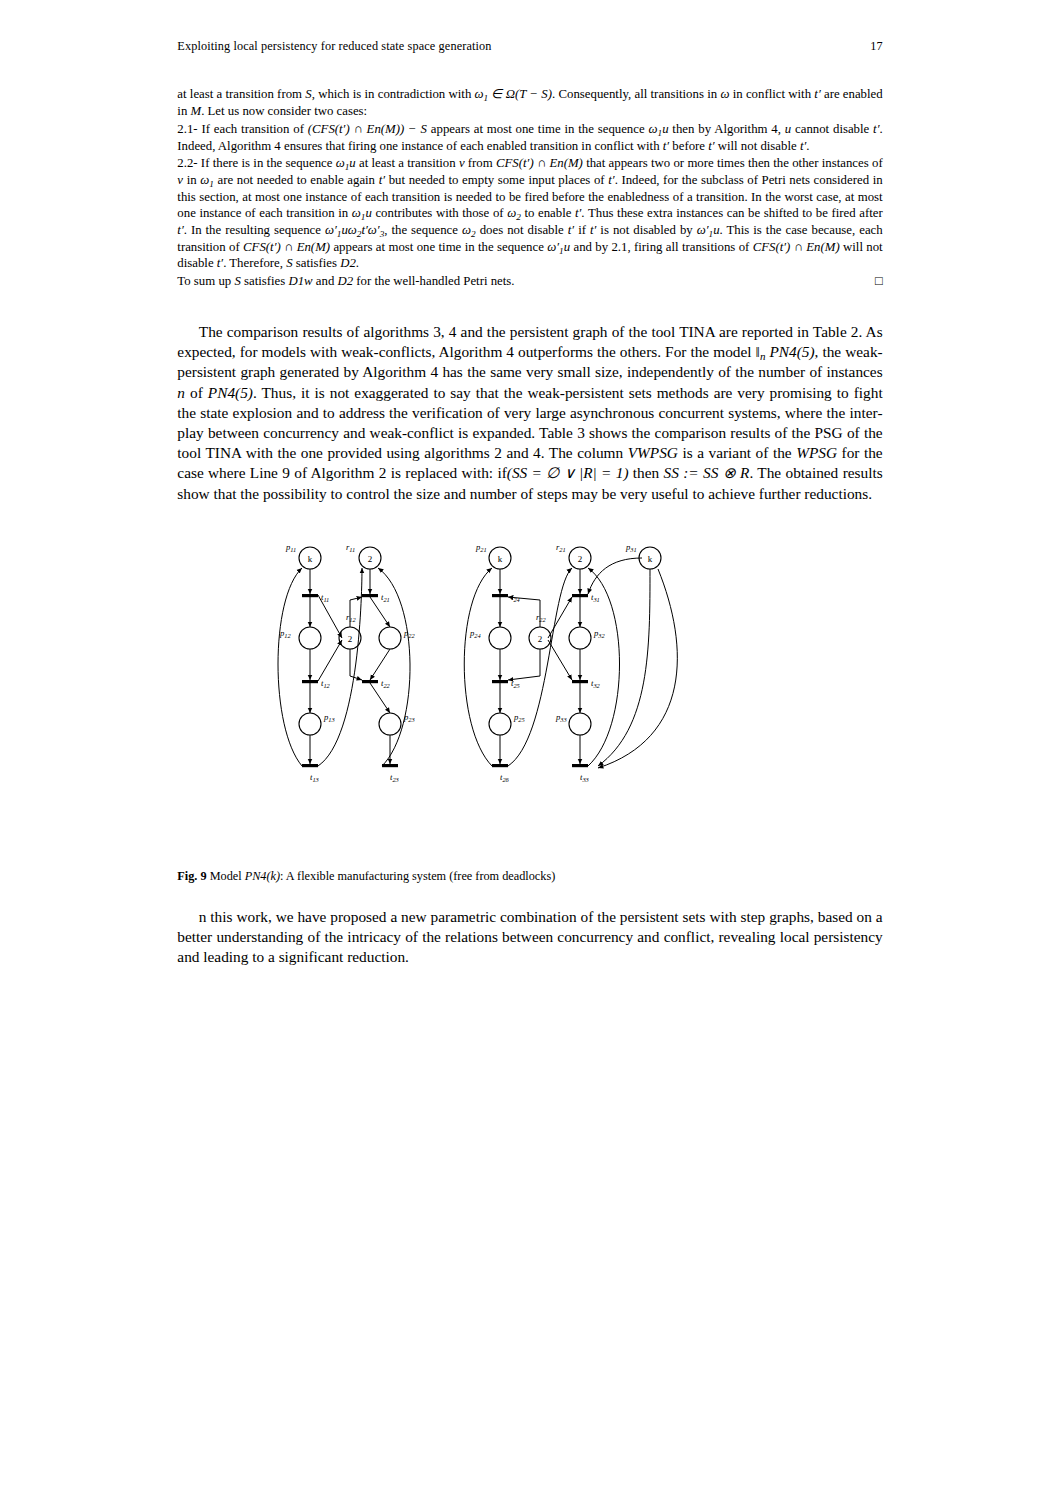Exploiting local persistency for reduced state space generation 17
at least a transition from S, which is in contradiction with ω1 ∈ Ω(T − S). Consequently, all transitions in ω in conflict with t′ are enabled in M. Let us now consider two cases:
2.1- If each transition of (CFS(t′) ∩ En(M)) − S appears at most one time in the sequence ω1u then by Algorithm 4, u cannot disable t′. Indeed, Algorithm 4 ensures that firing one instance of each enabled transition in conflict with t′ before t′ will not disable t′.
2.2- If there is in the sequence ω1u at least a transition v from CFS(t′) ∩ En(M) that appears two or more times then the other instances of v in ω1 are not needed to enable again t′ but needed to empty some input places of t′. Indeed, for the subclass of Petri nets considered in this section, at most one instance of each transition is needed to be fired before the enabledness of a transition. In the worst case, at most one instance of each transition in ω1u contributes with those of ω2 to enable t′. Thus these extra instances can be shifted to be fired after t′. In the resulting sequence ω′1uω2t′ω′3, the sequence ω2 does not disable t′ if t′ is not disabled by ω′1u. This is the case because, each transition of CFS(t′) ∩ En(M) appears at most one time in the sequence ω′1u and by 2.1, firing all transitions of CFS(t′) ∩ En(M) will not disable t′. Therefore, S satisfies D2.
To sum up S satisfies D1w and D2 for the well-handled Petri nets.□
The comparison results of algorithms 3, 4 and the persistent graph of the tool TINA are reported in Table 2. As expected, for models with weak-conflicts, Algorithm 4 outperforms the others. For the model ‖n PN4(5), the weak-persistent graph generated by Algorithm 4 has the same very small size, independently of the number of instances n of PN4(5). Thus, it is not exaggerated to say that the weak-persistent sets methods are very promising to fight the state explosion and to address the verification of very large asynchronous concurrent systems, where the interplay between concurrency and weak-conflict is expanded. Table 3 shows the comparison results of the PSG of the tool TINA with the one provided using algorithms 2 and 4. The column VWPSG is a variant of the WPSG for the case where Line 9 of Algorithm 2 is replaced with: if(SS = ∅ ∨ |R| = 1) then SS := SS ⊗ R. The obtained results show that the possibility to control the size and number of steps may be very useful to achieve further reductions.
k p11 2 r11 t11 t21 p12 2 r12 p22 t12 t22 p13 p23 t13 t23 k p21 2 r21 t24 t31 p24 2 r22 p32 t25 t32 p25 p33 t26 t33 k p31
Fig. 9 Model PN4(k): A flexible manufacturing system (free from deadlocks)
n this work, we have proposed a new parametric combination of the persistent sets with step graphs, based on a better understanding of the intricacy of the relations between concurrency and conflict, revealing local persistency and leading to a significant reduction.